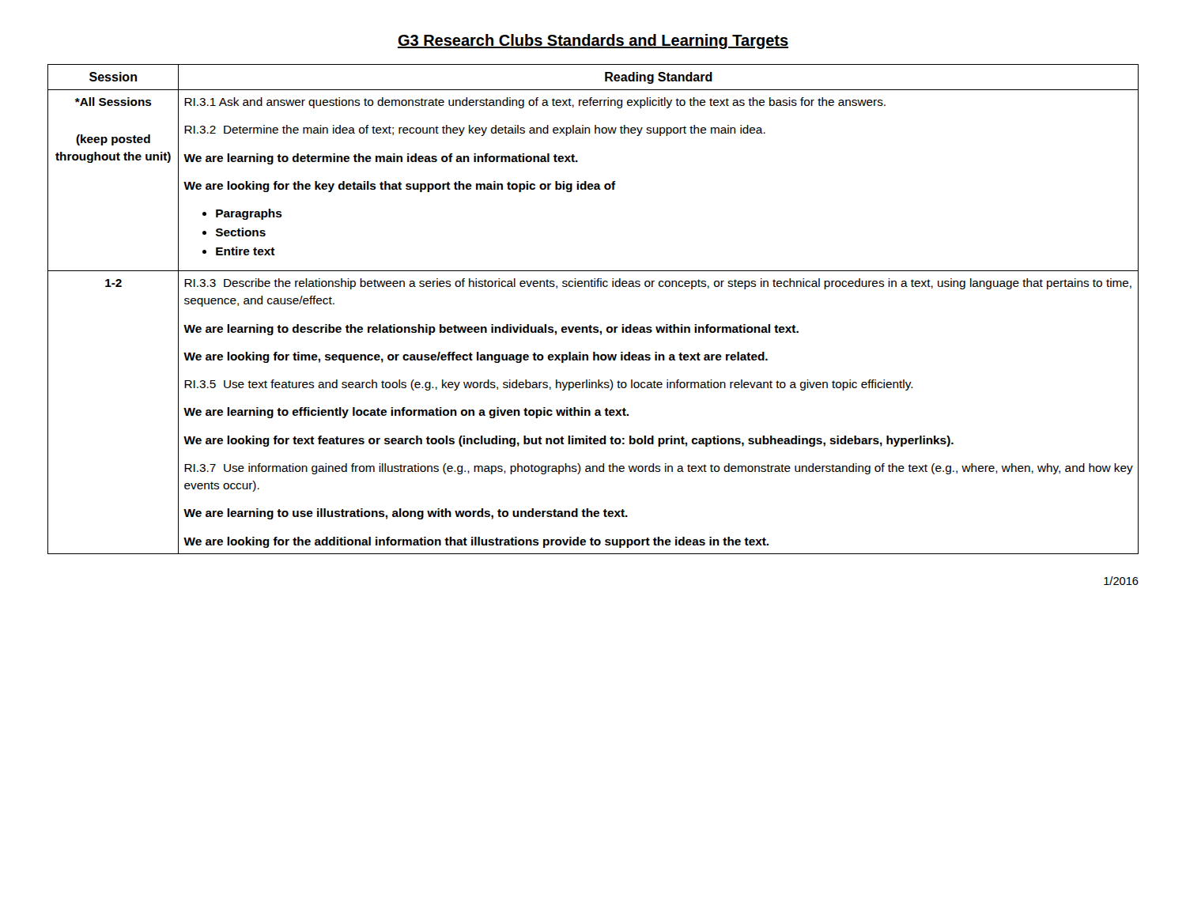G3 Research Clubs Standards and Learning Targets
| Session | Reading Standard |
| --- | --- |
| *All Sessions (keep posted throughout the unit) | RI.3.1 Ask and answer questions to demonstrate understanding of a text, referring explicitly to the text as the basis for the answers. RI.3.2 Determine the main idea of text; recount they key details and explain how they support the main idea. We are learning to determine the main ideas of an informational text. We are looking for the key details that support the main topic or big idea of Paragraphs Sections Entire text |
| 1-2 | RI.3.3 Describe the relationship between a series of historical events, scientific ideas or concepts, or steps in technical procedures in a text, using language that pertains to time, sequence, and cause/effect. We are learning to describe the relationship between individuals, events, or ideas within informational text. We are looking for time, sequence, or cause/effect language to explain how ideas in a text are related. RI.3.5 Use text features and search tools (e.g., key words, sidebars, hyperlinks) to locate information relevant to a given topic efficiently. We are learning to efficiently locate information on a given topic within a text. We are looking for text features or search tools (including, but not limited to: bold print, captions, subheadings, sidebars, hyperlinks). RI.3.7 Use information gained from illustrations (e.g., maps, photographs) and the words in a text to demonstrate understanding of the text (e.g., where, when, why, and how key events occur). We are learning to use illustrations, along with words, to understand the text. We are looking for the additional information that illustrations provide to support the ideas in the text. |
1/2016